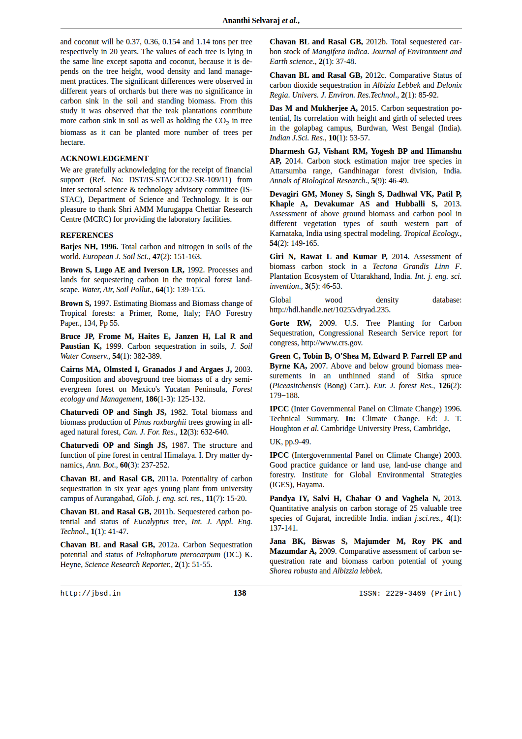Ananthi Selvaraj et al.,
and coconut will be 0.37, 0.36, 0.154 and 1.14 tons per tree respectively in 20 years. The values of each tree is lying in the same line except sapotta and coconut, because it is depends on the tree height, wood density and land management practices. The significant differences were observed in different years of orchards but there was no significance in carbon sink in the soil and standing biomass. From this study it was observed that the teak plantations contribute more carbon sink in soil as well as holding the CO2 in tree biomass as it can be planted more number of trees per hectare.
Acknowledgement
We are gratefully acknowledging for the receipt of financial support (Ref. No: DST/IS-STAC/CO2-SR-109/11) from Inter sectoral science & technology advisory committee (IS-STAC), Department of Science and Technology. It is our pleasure to thank Shri AMM Murugappa Chettiar Research Centre (MCRC) for providing the laboratory facilities.
References
Batjes NH, 1996. Total carbon and nitrogen in soils of the world. European J. Soil Sci., 47(2): 151-163.
Brown S, Lugo AE and Iverson LR, 1992. Processes and lands for sequestering carbon in the tropical forest landscape. Water, Air, Soil Pollut., 64(1): 139-155.
Brown S, 1997. Estimating Biomass and Biomass change of Tropical forests: a Primer, Rome, Italy; FAO Forestry Paper., 134, Pp 55.
Bruce JP, Frome M, Haites E, Janzen H, Lal R and Paustian K, 1999. Carbon sequestration in soils, J. Soil Water Conserv., 54(1): 382-389.
Cairns MA, Olmsted I, Granados J and Argaes J, 2003. Composition and aboveground tree biomass of a dry semi-evergreen forest on Mexico's Yucatan Peninsula, Forest ecology and Management, 186(1-3): 125-132.
Chaturvedi OP and Singh JS, 1982. Total biomass and biomass production of Pinus roxburghii trees growing in all-aged natural forest, Can. J. For. Res., 12(3): 632-640.
Chaturvedi OP and Singh JS, 1987. The structure and function of pine forest in central Himalaya. I. Dry matter dynamics, Ann. Bot., 60(3): 237-252.
Chavan BL and Rasal GB, 2011a. Potentiality of carbon sequestration in six year ages young plant from university campus of Aurangabad, Glob. j. eng. sci. res., 11(7): 15-20.
Chavan BL and Rasal GB, 2011b. Sequestered carbon potential and status of Eucalyptus tree, Int. J. Appl. Eng. Technol., 1(1): 41-47.
Chavan BL and Rasal GB, 2012a. Carbon Sequestration potential and status of Peltophorum pterocarpum (DC.) K. Heyne, Science Research Reporter., 2(1): 51-55.
Chavan BL and Rasal GB, 2012b. Total sequestered carbon stock of Mangifera indica. Journal of Environment and Earth science., 2(1): 37-48.
Chavan BL and Rasal GB, 2012c. Comparative Status of carbon dioxide sequestration in Albizia Lebbek and Delonix Regia. Univers. J. Environ. Res.Technol., 2(1): 85-92.
Das M and Mukherjee A, 2015. Carbon sequestration potential, Its correlation with height and girth of selected trees in the golapbag campus, Burdwan, West Bengal (India). Indian J.Sci. Res., 10(1): 53-57.
Dharmesh GJ, Vishant RM, Yogesh BP and Himanshu AP, 2014. Carbon stock estimation major tree species in Attarsumba range, Gandhinagar forest division, India. Annals of Biological Research., 5(9): 46-49.
Devagiri GM, Money S, Singh S, Dadhwal VK, Patil P, Khaple A, Devakumar AS and Hubballi S, 2013. Assessment of above ground biomass and carbon pool in different vegetation types of south western part of Karnataka, India using spectral modeling. Tropical Ecology., 54(2): 149-165.
Giri N, Rawat L and Kumar P, 2014. Assessment of biomass carbon stock in a Tectona Grandis Linn F. Plantation Ecosystem of Uttarakhand, India. Int. j. eng. sci. invention., 3(5): 46-53.
Global wood density database: http://hdl.handle.net/10255/dryad.235.
Gorte RW, 2009. U.S. Tree Planting for Carbon Sequestration, Congressional Research Service report for congress, http://www.crs.gov.
Green C, Tobin B, O'Shea M, Edward P. Farrell EP and Byrne KA, 2007. Above and below ground biomass measurements in an unthinned stand of Sitka spruce (Piceasitchensis (Bong) Carr.). Eur. J. forest Res., 126(2): 179−188.
IPCC (Inter Governmental Panel on Climate Change) 1996. Technical Summary. In: Climate Change. Ed: J. T. Houghton et al. Cambridge University Press, Cambridge,
UK, pp.9-49.
IPCC (Intergovernmental Panel on Climate Change) 2003. Good practice guidance or land use, land-use change and forestry. Institute for Global Environmental Strategies (IGES), Hayama.
Pandya IY, Salvi H, Chahar O and Vaghela N, 2013. Quantitative analysis on carbon storage of 25 valuable tree species of Gujarat, incredible India. indian j.sci.res., 4(1): 137-141.
Jana BK, Biswas S, Majumder M, Roy PK and Mazumdar A, 2009. Comparative assessment of carbon sequestration rate and biomass carbon potential of young Shorea robusta and Albizzia lebbek.
http://jbsd.in 138 ISSN: 2229-3469 (Print)